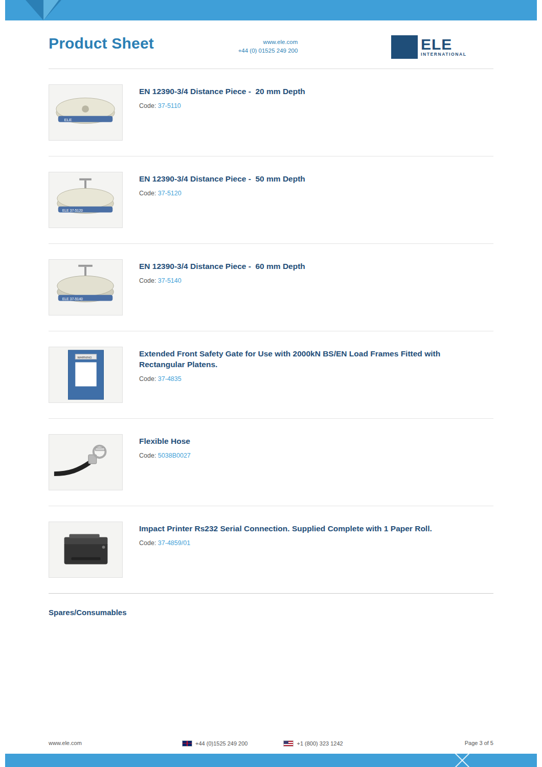Product Sheet
www.ele.com
+44 (0) 01525 249 200
ELE
INTERNATIONAL
EN 12390-3/4 Distance Piece - 20 mm Depth
Code: 37-5110
EN 12390-3/4 Distance Piece - 50 mm Depth
Code: 37-5120
EN 12390-3/4 Distance Piece - 60 mm Depth
Code: 37-5140
Extended Front Safety Gate for Use with 2000kN BS/EN Load Frames Fitted with Rectangular Platens.
Code: 37-4835
Flexible Hose
Code: 5038B0027
Impact Printer Rs232 Serial Connection. Supplied Complete with 1 Paper Roll.
Code: 37-4859/01
Spares/Consumables
www.ele.com
+44 (0)1525 249 200 +1 (800) 323 1242
Page 3 of 5